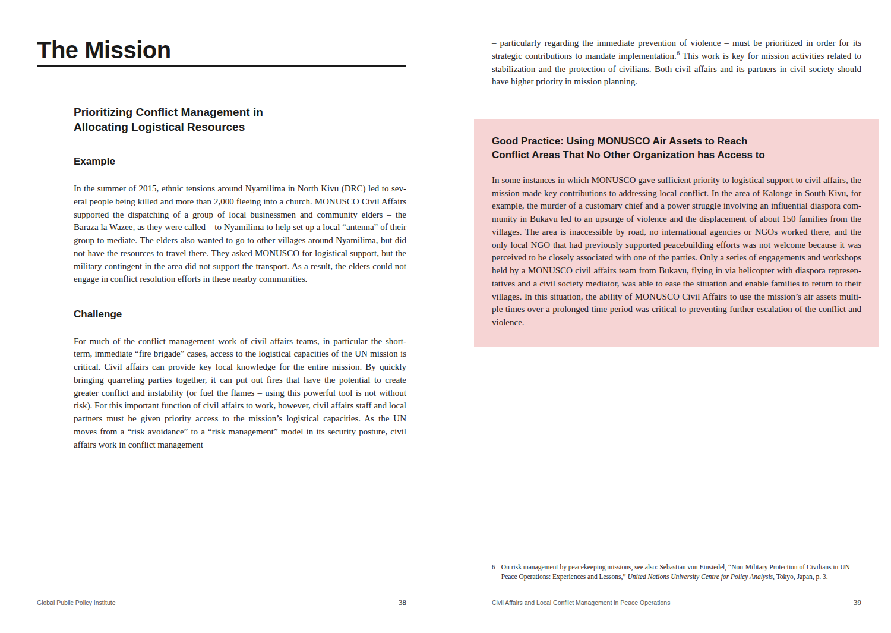The Mission
Prioritizing Conflict Management in
Allocating Logistical Resources
Example
In the summer of 2015, ethnic tensions around Nyamilima in North Kivu (DRC) led to several people being killed and more than 2,000 fleeing into a church. MONUSCO Civil Affairs supported the dispatching of a group of local businessmen and community elders – the Baraza la Wazee, as they were called – to Nyamilima to help set up a local “antenna” of their group to mediate. The elders also wanted to go to other villages around Nyamilima, but did not have the resources to travel there. They asked MONUSCO for logistical support, but the military contingent in the area did not support the transport. As a result, the elders could not engage in conflict resolution efforts in these nearby communities.
Challenge
For much of the conflict management work of civil affairs teams, in particular the short-term, immediate “fire brigade” cases, access to the logistical capacities of the UN mission is critical. Civil affairs can provide key local knowledge for the entire mission. By quickly bringing quarreling parties together, it can put out fires that have the potential to create greater conflict and instability (or fuel the flames – using this powerful tool is not without risk). For this important function of civil affairs to work, however, civil affairs staff and local partners must be given priority access to the mission’s logistical capacities. As the UN moves from a “risk avoidance” to a “risk management” model in its security posture, civil affairs work in conflict management
Global Public Policy Institute 38
– particularly regarding the immediate prevention of violence – must be prioritized in order for its strategic contributions to mandate implementation.6 This work is key for mission activities related to stabilization and the protection of civilians. Both civil affairs and its partners in civil society should have higher priority in mission planning.
Good Practice: Using MONUSCO Air Assets to Reach
Conflict Areas That No Other Organization has Access to
In some instances in which MONUSCO gave sufficient priority to logistical support to civil affairs, the mission made key contributions to addressing local conflict. In the area of Kalonge in South Kivu, for example, the murder of a customary chief and a power struggle involving an influential diaspora community in Bukavu led to an upsurge of violence and the displacement of about 150 families from the villages. The area is inaccessible by road, no international agencies or NGOs worked there, and the only local NGO that had previously supported peacebuilding efforts was not welcome because it was perceived to be closely associated with one of the parties. Only a series of engagements and workshops held by a MONUSCO civil affairs team from Bukavu, flying in via helicopter with diaspora representatives and a civil society mediator, was able to ease the situation and enable families to return to their villages. In this situation, the ability of MONUSCO Civil Affairs to use the mission’s air assets multiple times over a prolonged time period was critical to preventing further escalation of the conflict and violence.
6 On risk management by peacekeeping missions, see also: Sebastian von Einsiedel, “Non-Military Protection of Civilians in UN Peace Operations: Experiences and Lessons,” United Nations University Centre for Policy Analysis, Tokyo, Japan, p. 3.
Civil Affairs and Local Conflict Management in Peace Operations 39